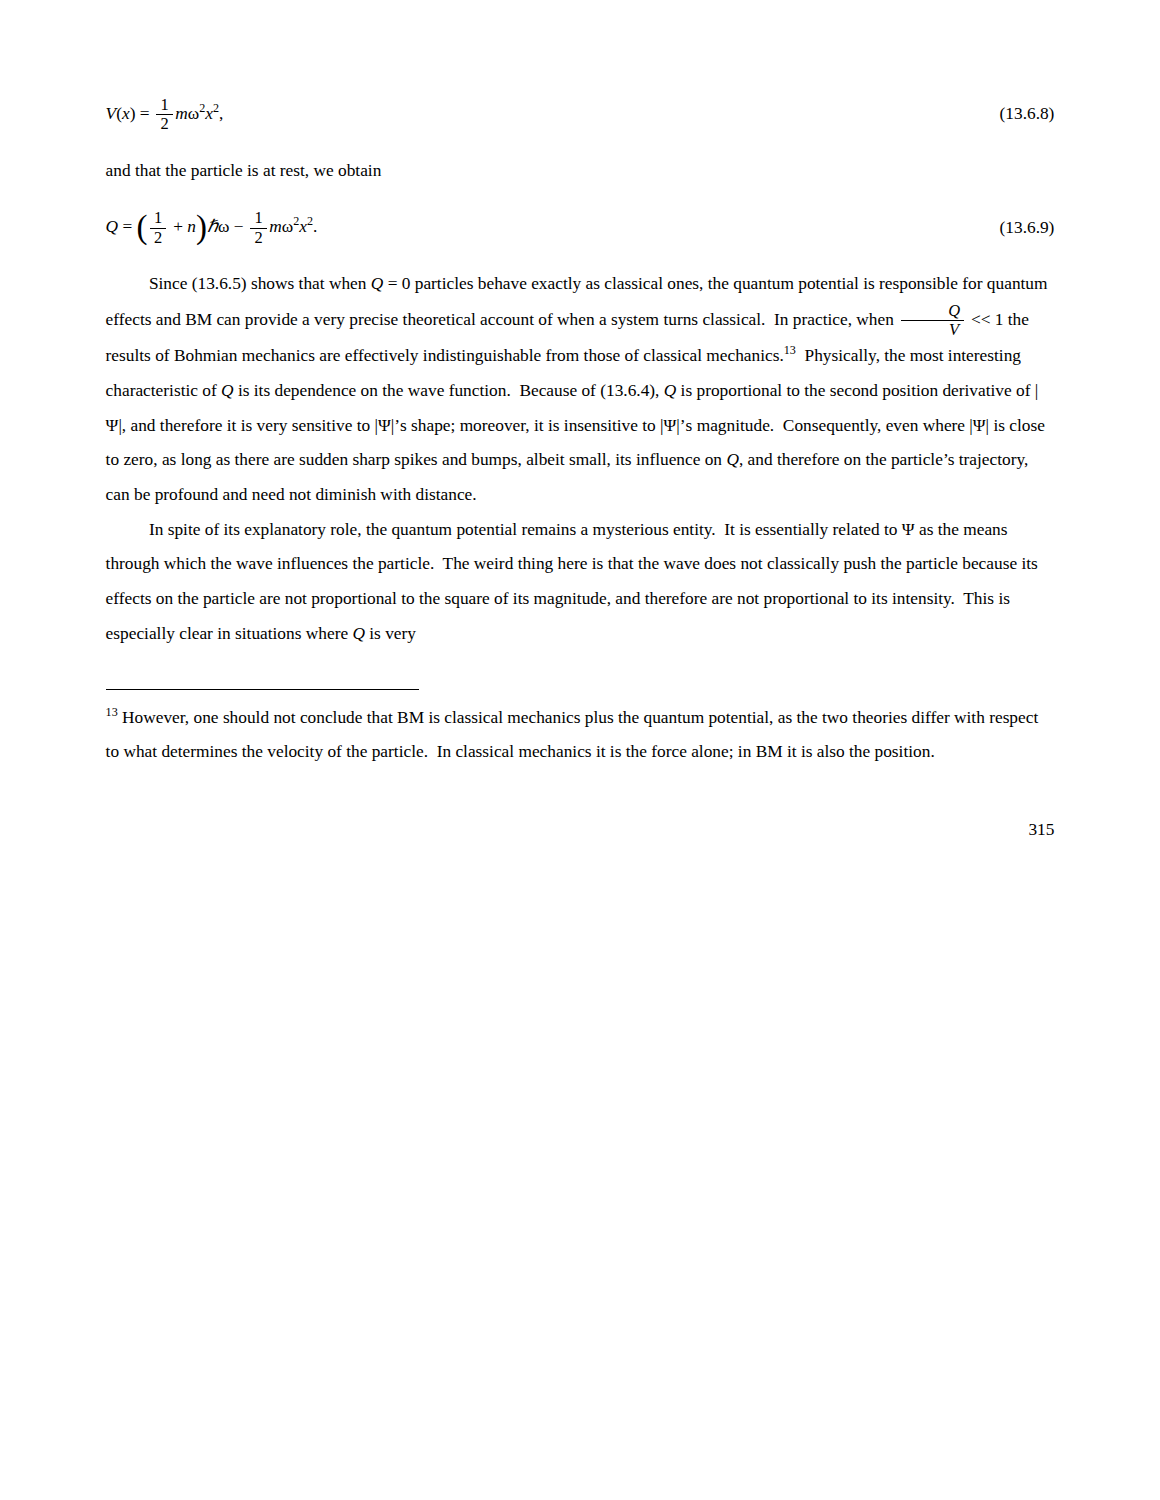V(x) = 12 mω2x2, (13.6.8)
and that the particle is at rest, we obtain
Q = (12 + n) ℏω − 12 mω2x2. (13.6.9)
Since (13.6.5) shows that when Q = 0 particles behave exactly as classical ones, the quantum potential is responsible for quantum effects and BM can provide a very precise theoretical account of when a system turns classical. In practice, when QV << 1 the results of Bohmian mechanics are effectively indistinguishable from those of classical mechanics.13 Physically, the most interesting characteristic of Q is its dependence on the wave function. Because of (13.6.4), Q is proportional to the second position derivative of |Ψ|, and therefore it is very sensitive to |Ψ|’s shape; moreover, it is insensitive to |Ψ|’s magnitude. Consequently, even where |Ψ| is close to zero, as long as there are sudden sharp spikes and bumps, albeit small, its influence on Q, and therefore on the particle’s trajectory, can be profound and need not diminish with distance.
In spite of its explanatory role, the quantum potential remains a mysterious entity. It is essentially related to Ψ as the means through which the wave influences the particle. The weird thing here is that the wave does not classically push the particle because its effects on the particle are not proportional to the square of its magnitude, and therefore are not proportional to its intensity. This is especially clear in situations where Q is very
13 However, one should not conclude that BM is classical mechanics plus the quantum potential, as the two theories differ with respect to what determines the velocity of the particle. In classical mechanics it is the force alone; in BM it is also the position.
315